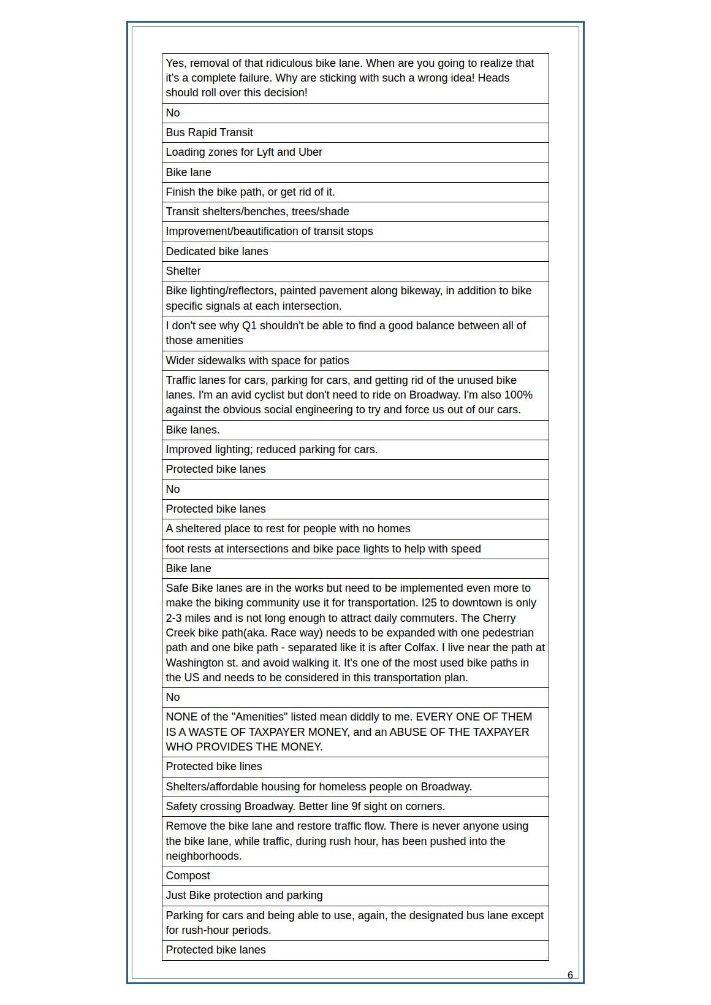| Yes, removal of that ridiculous bike lane. When are you going to realize that it’s a complete failure. Why are sticking with such a wrong idea! Heads should roll over this decision! |
| No |
| Bus Rapid Transit |
| Loading zones for Lyft and Uber |
| Bike lane |
| Finish the bike path, or get rid of it. |
| Transit shelters/benches, trees/shade |
| Improvement/beautification of transit stops |
| Dedicated bike lanes |
| Shelter |
| Bike lighting/reflectors, painted pavement along bikeway, in addition to bike specific signals at each intersection. |
| I don't see why Q1 shouldn't be able to find a good balance between all of those amenities |
| Wider sidewalks with space for patios |
| Traffic lanes for cars, parking for cars, and getting rid of the unused bike lanes. I'm an avid cyclist but don't need to ride on Broadway. I'm also 100% against the obvious social engineering to try and force us out of our cars. |
| Bike lanes. |
| Improved lighting; reduced parking for cars. |
| Protected bike lanes |
| No |
| Protected bike lanes |
| A sheltered place to rest for people with no homes |
| foot rests at intersections and bike pace lights to help with speed |
| Bike lane |
| Safe Bike lanes are in the works but need to be implemented even more to make the biking community use it for transportation. I25 to downtown is only 2-3 miles and is not long enough to attract daily commuters. The Cherry Creek bike path(aka. Race way) needs to be expanded with one pedestrian path and one bike path - separated like it is after Colfax. I live near the path at Washington st. and avoid walking it. It’s one of the most used bike paths in the US and needs to be considered in this transportation plan. |
| No |
| NONE of the "Amenities" listed mean diddly to me. EVERY ONE OF THEM IS A WASTE OF TAXPAYER MONEY, and an ABUSE OF THE TAXPAYER WHO PROVIDES THE MONEY. |
| Protected bike lines |
| Shelters/affordable housing for homeless people on Broadway. |
| Safety crossing Broadway. Better line 9f sight on corners. |
| Remove the bike lane and restore traffic flow. There is never anyone using the bike lane, while traffic, during rush hour, has been pushed into the neighborhoods. |
| Compost |
| Just Bike protection and parking |
| Parking for cars and being able to use, again, the designated bus lane except for rush-hour periods. |
| Protected bike lanes |
6